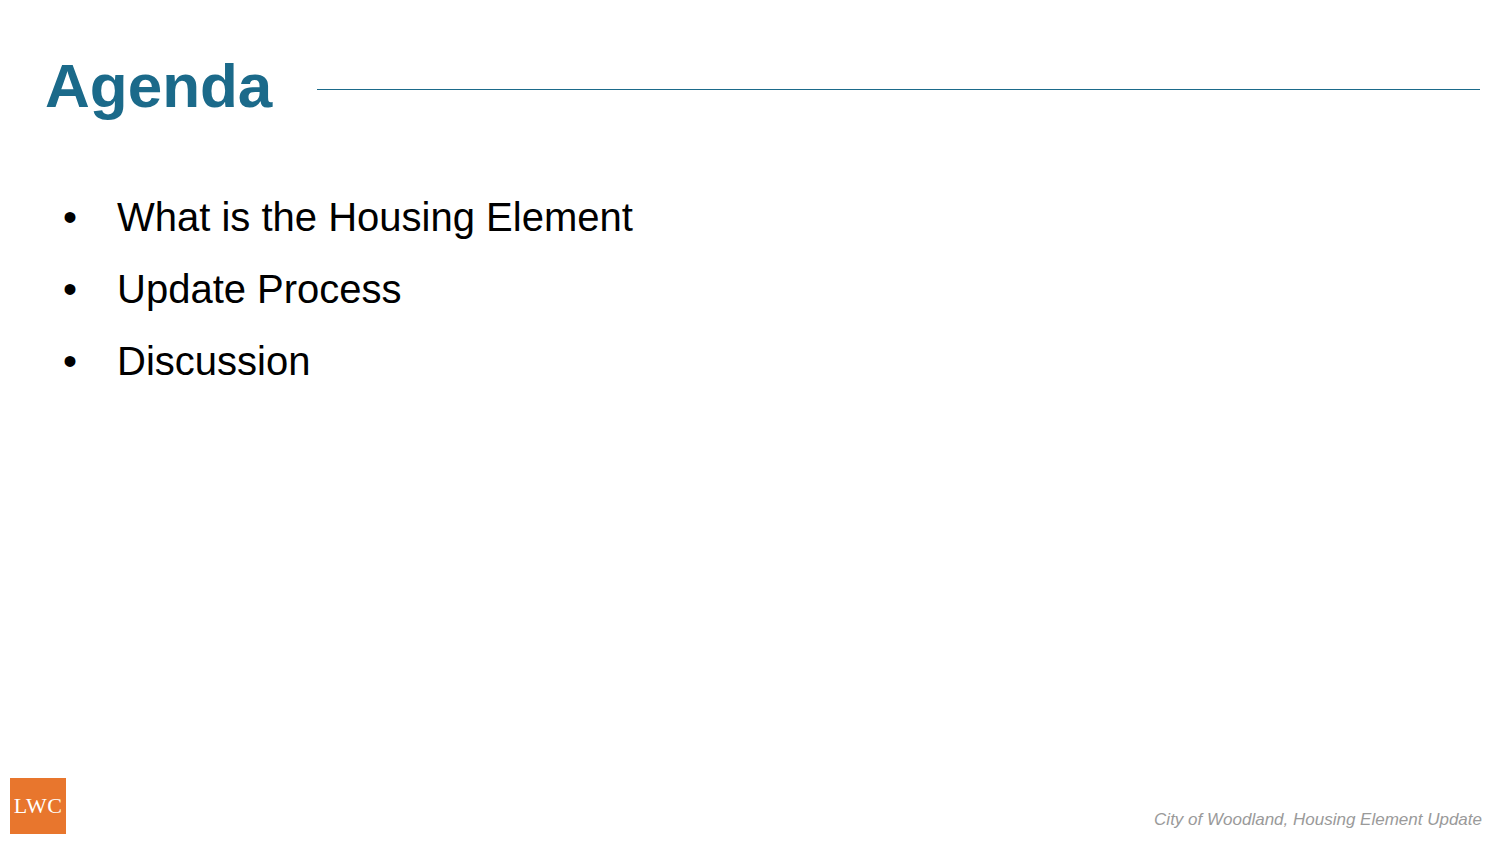Agenda
What is the Housing Element
Update Process
Discussion
LWC
City of Woodland, Housing Element Update